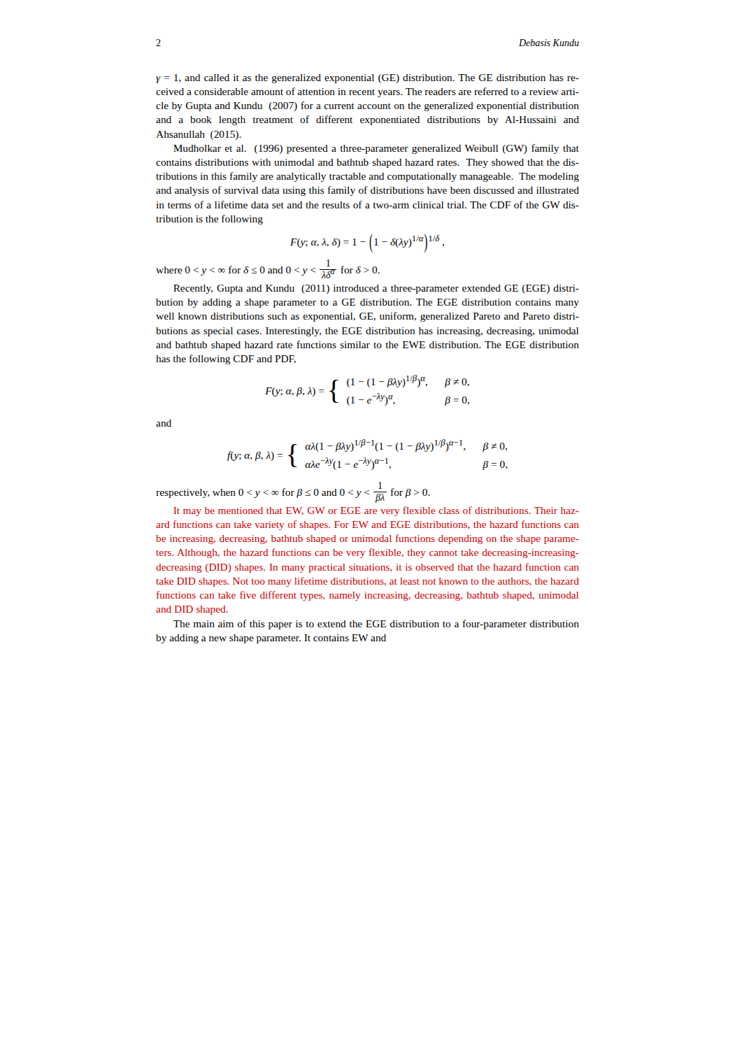2 Debasis Kundu
γ = 1, and called it as the generalized exponential (GE) distribution. The GE distribution has received a considerable amount of attention in recent years. The readers are referred to a review article by Gupta and Kundu (2007) for a current account on the generalized exponential distribution and a book length treatment of different exponentiated distributions by Al-Hussaini and Ahsanullah (2015).
Mudholkar et al. (1996) presented a three-parameter generalized Weibull (GW) family that contains distributions with unimodal and bathtub shaped hazard rates. They showed that the distributions in this family are analytically tractable and computationally manageable. The modeling and analysis of survival data using this family of distributions have been discussed and illustrated in terms of a lifetime data set and the results of a two-arm clinical trial. The CDF of the GW distribution is the following
F(y; α, λ, δ) = 1 − (1 − δ(λy)1/α)1/δ ,
where 0 < y < ∞ for δ ≤ 0 and 0 < y < 1 λδα for δ > 0.
Recently, Gupta and Kundu (2011) introduced a three-parameter extended GE (EGE) distribution by adding a shape parameter to a GE distribution. The EGE distribution contains many well known distributions such as exponential, GE, uniform, generalized Pareto and Pareto distributions as special cases. Interestingly, the EGE distribution has increasing, decreasing, unimodal and bathtub shaped hazard rate functions similar to the EWE distribution. The EGE distribution has the following CDF and PDF,
F(y; α, β, λ) = { (1 − (1 − βλy)1/β)α, β ≠ 0, (1 − e−λy)α, β = 0,
and
f(y; α, β, λ) = { αλ(1 − βλy)1/β−1(1 − (1 − βλy)1/β)α−1, β ≠ 0, αλe−λy(1 − e−λy)α−1, β = 0,
respectively, when 0 < y < ∞ for β ≤ 0 and 0 < y < 1 βλ for β > 0.
It may be mentioned that EW, GW or EGE are very flexible class of distributions. Their hazard functions can take variety of shapes. For EW and EGE distributions, the hazard functions can be increasing, decreasing, bathtub shaped or unimodal functions depending on the shape parameters. Although, the hazard functions can be very flexible, they cannot take decreasing-increasing-decreasing (DID) shapes. In many practical situations, it is observed that the hazard function can take DID shapes. Not too many lifetime distributions, at least not known to the authors, the hazard functions can take five different types, namely increasing, decreasing, bathtub shaped, unimodal and DID shaped.
The main aim of this paper is to extend the EGE distribution to a four-parameter distribution by adding a new shape parameter. It contains EW and